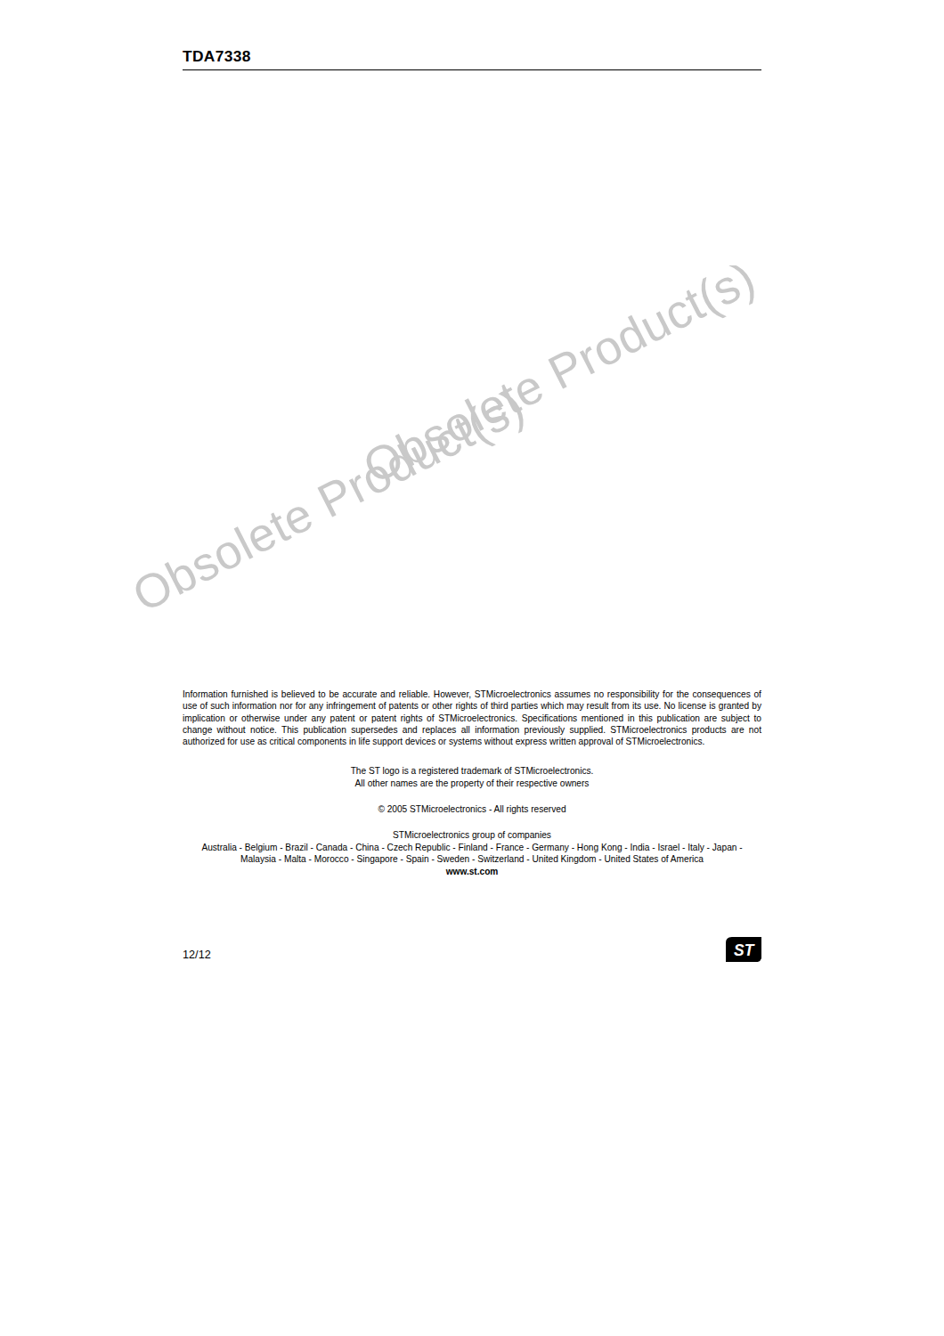TDA7338
Obsolete Product(s)
Obsolete Product(s)
Information furnished is believed to be accurate and reliable. However, STMicroelectronics assumes no responsibility for the consequences of use of such information nor for any infringement of patents or other rights of third parties which may result from its use. No license is granted by implication or otherwise under any patent or patent rights of STMicroelectronics. Specifications mentioned in this publication are subject to change without notice. This publication supersedes and replaces all information previously supplied. STMicroelectronics products are not authorized for use as critical components in life support devices or systems without express written approval of STMicroelectronics.
The ST logo is a registered trademark of STMicroelectronics.
All other names are the property of their respective owners
© 2005 STMicroelectronics - All rights reserved
STMicroelectronics group of companies
Australia - Belgium - Brazil - Canada - China - Czech Republic - Finland - France - Germany - Hong Kong - India - Israel - Italy - Japan -
Malaysia - Malta - Morocco - Singapore - Spain - Sweden - Switzerland - United Kingdom - United States of America
www.st.com
12/12
ST